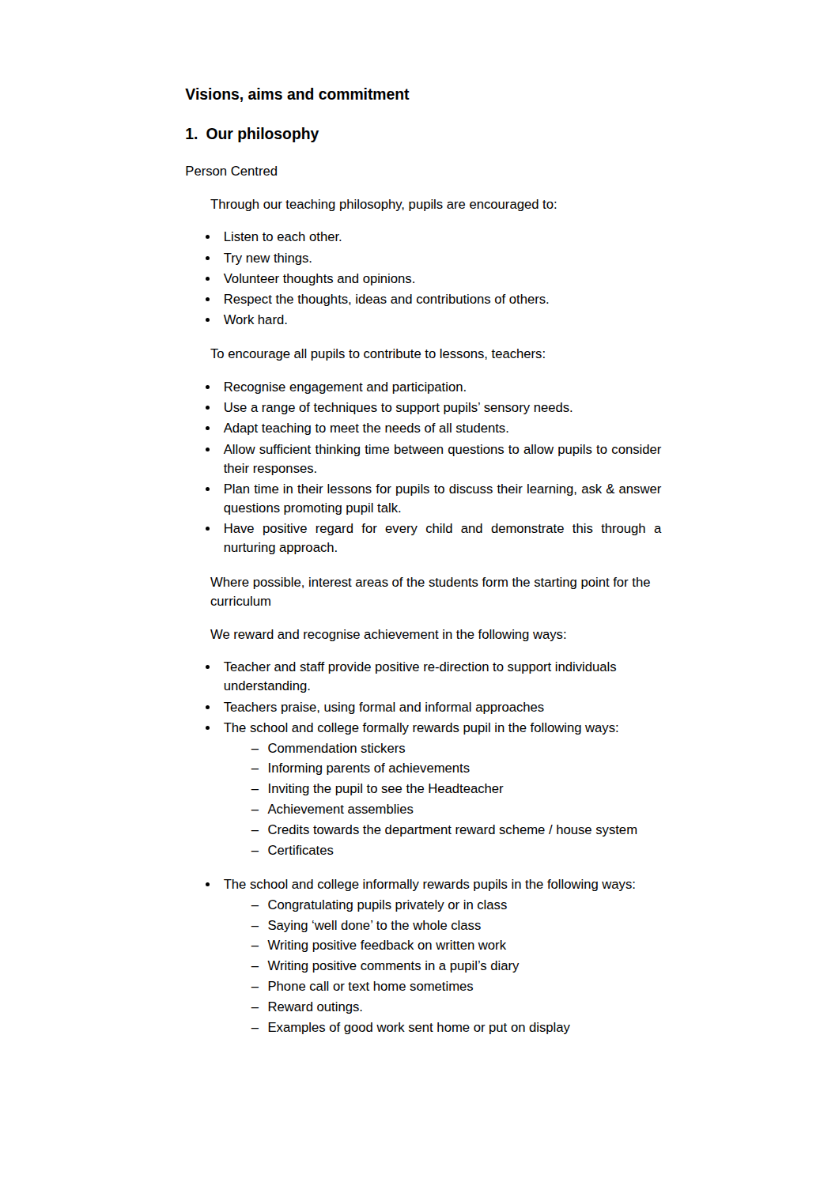Visions, aims and commitment
1. Our philosophy
Person Centred
Through our teaching philosophy, pupils are encouraged to:
Listen to each other.
Try new things.
Volunteer thoughts and opinions.
Respect the thoughts, ideas and contributions of others.
Work hard.
To encourage all pupils to contribute to lessons, teachers:
Recognise engagement and participation.
Use a range of techniques to support pupils’ sensory needs.
Adapt teaching to meet the needs of all students.
Allow sufficient thinking time between questions to allow pupils to consider their responses.
Plan time in their lessons for pupils to discuss their learning, ask & answer questions promoting pupil talk.
Have positive regard for every child and demonstrate this through a nurturing approach.
Where possible, interest areas of the students form the starting point for the curriculum
We reward and recognise achievement in the following ways:
Teacher and staff provide positive re-direction to support individuals understanding.
Teachers praise, using formal and informal approaches
The school and college formally rewards pupil in the following ways:
Commendation stickers
Informing parents of achievements
Inviting the pupil to see the Headteacher
Achievement assemblies
Credits towards the department reward scheme / house system
Certificates
The school and college informally rewards pupils in the following ways:
Congratulating pupils privately or in class
Saying ‘well done’ to the whole class
Writing positive feedback on written work
Writing positive comments in a pupil’s diary
Phone call or text home sometimes
Reward outings.
Examples of good work sent home or put on display